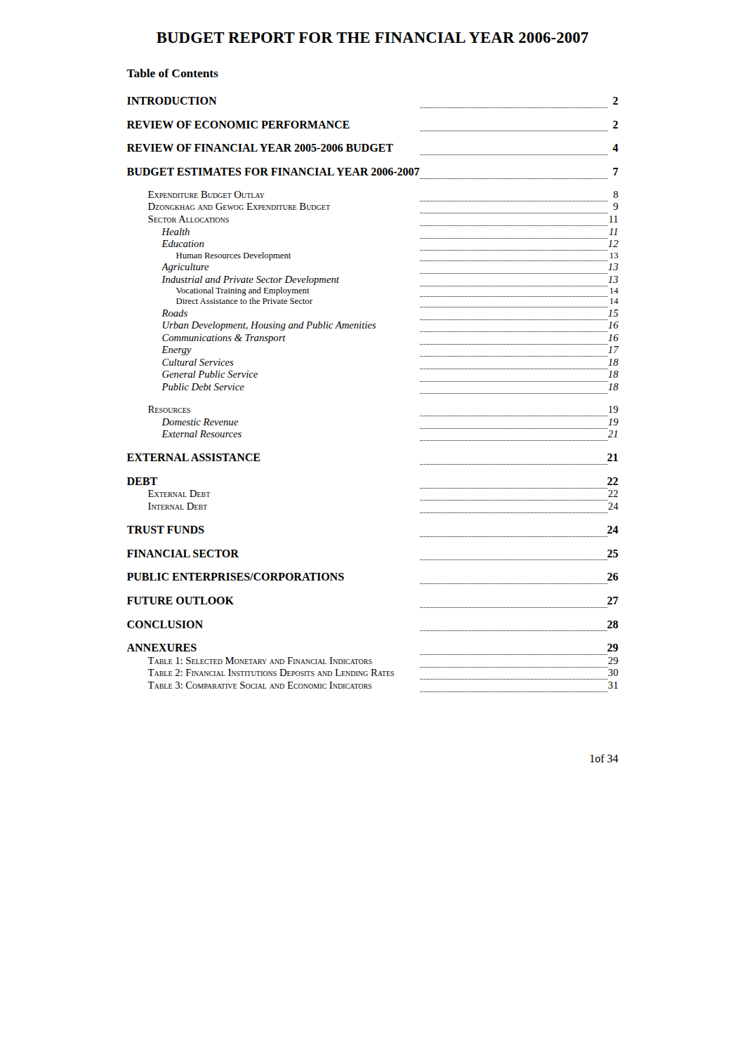BUDGET REPORT FOR THE FINANCIAL YEAR 2006-2007
Table of Contents
| Introduction | | 2 |
| Review of Economic Performance | | 2 |
| Review of Financial Year 2005-2006 Budget | | 4 |
| Budget Estimates for Financial Year 2006-2007 | | 7 |
| Expenditure Budget Outlay | | 8 |
| Dzongkhag and Gewog Expenditure Budget | | 9 |
| Sector Allocations | | 11 |
| Health | | 11 |
| Education | | 12 |
| Human Resources Development | | 13 |
| Agriculture | | 13 |
| Industrial and Private Sector Development | | 13 |
| Vocational Training and Employment | | 14 |
| Direct Assistance to the Private Sector | | 14 |
| Roads | | 15 |
| Urban Development, Housing and Public Amenities | | 16 |
| Communications & Transport | | 16 |
| Energy | | 17 |
| Cultural Services | | 18 |
| General Public Service | | 18 |
| Public Debt Service | | 18 |
| Resources | | 19 |
| Domestic Revenue | | 19 |
| External Resources | | 21 |
| External Assistance | | 21 |
| Debt | | 22 |
| External Debt | | 22 |
| Internal Debt | | 24 |
| Trust Funds | | 24 |
| Financial Sector | | 25 |
| Public Enterprises/Corporations | | 26 |
| Future Outlook | | 27 |
| Conclusion | | 28 |
| Annexures | | 29 |
| Table 1: Selected Monetary and Financial Indicators | | 29 |
| Table 2: Financial Institutions Deposits and Lending Rates | | 30 |
| Table 3: Comparative Social and Economic Indicators | | 31 |
1of 34